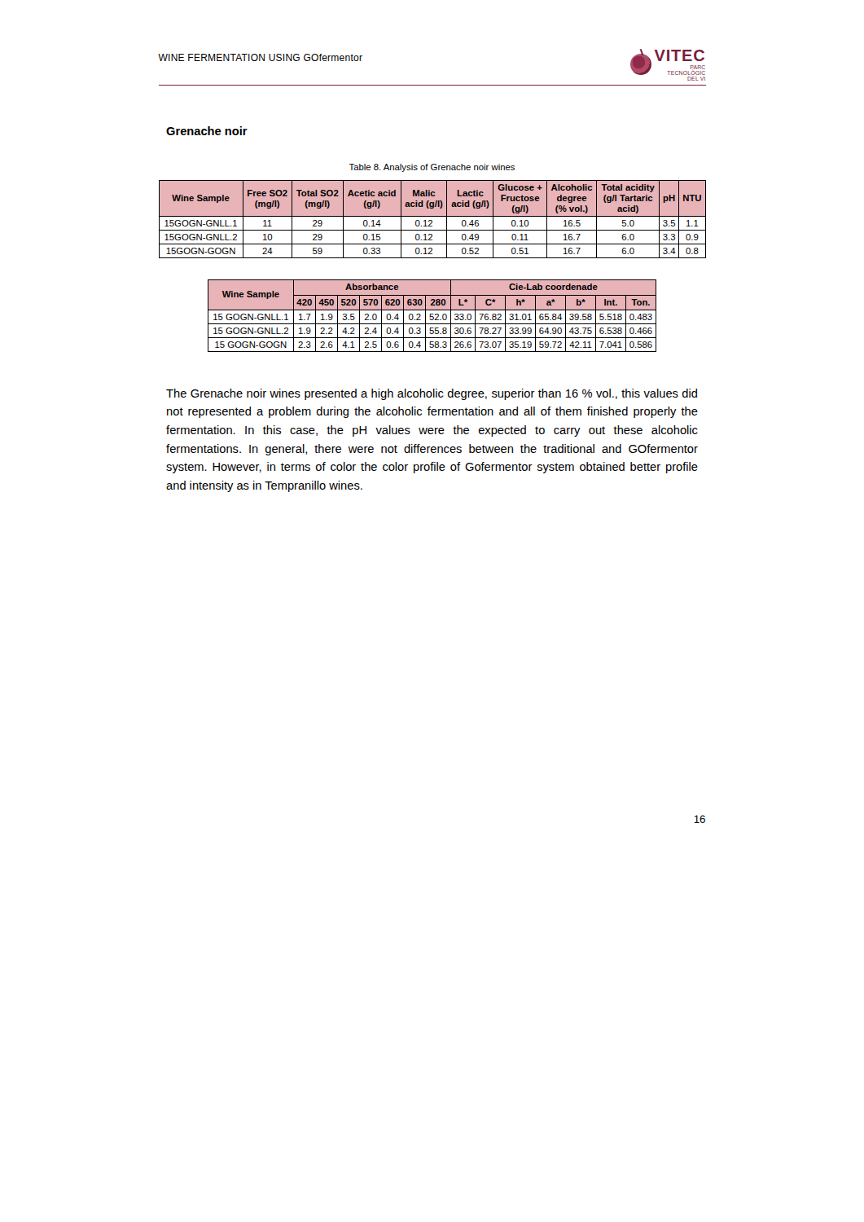WINE FERMENTATION USING GOfermentor
VITEC
PARC
TECNOLÒGIC
DEL VI
Grenache noir
Table 8. Analysis of Grenache noir wines
| Wine Sample | Free SO2 (mg/l) | Total SO2 (mg/l) | Acetic acid (g/l) | Malic acid (g/l) | Lactic acid (g/l) | Glucose + Fructose (g/l) | Alcoholic degree (% vol.) | Total acidity (g/l Tartaric acid) | pH | NTU |
| --- | --- | --- | --- | --- | --- | --- | --- | --- | --- | --- |
| 15GOGN-GNLL.1 | 11 | 29 | 0.14 | 0.12 | 0.46 | 0.10 | 16.5 | 5.0 | 3.5 | 1.1 |
| 15GOGN-GNLL.2 | 10 | 29 | 0.15 | 0.12 | 0.49 | 0.11 | 16.7 | 6.0 | 3.3 | 0.9 |
| 15GOGN-GOGN | 24 | 59 | 0.33 | 0.12 | 0.52 | 0.51 | 16.7 | 6.0 | 3.4 | 0.8 |
| Wine Sample | Absorbance | Cie-Lab coordenade |
| --- | --- | --- |
| 420 | 450 | 520 | 570 | 620 | 630 | 280 | L* | C* | h* | a* | b* | Int. | Ton. |
| 15 GOGN-GNLL.1 | 1.7 | 1.9 | 3.5 | 2.0 | 0.4 | 0.2 | 52.0 | 33.0 | 76.82 | 31.01 | 65.84 | 39.58 | 5.518 | 0.483 |
| 15 GOGN-GNLL.2 | 1.9 | 2.2 | 4.2 | 2.4 | 0.4 | 0.3 | 55.8 | 30.6 | 78.27 | 33.99 | 64.90 | 43.75 | 6.538 | 0.466 |
| 15 GOGN-GOGN | 2.3 | 2.6 | 4.1 | 2.5 | 0.6 | 0.4 | 58.3 | 26.6 | 73.07 | 35.19 | 59.72 | 42.11 | 7.041 | 0.586 |
The Grenache noir wines presented a high alcoholic degree, superior than 16 % vol., this values did not represented a problem during the alcoholic fermentation and all of them finished properly the fermentation. In this case, the pH values were the expected to carry out these alcoholic fermentations. In general, there were not differences between the traditional and GOfermentor system. However, in terms of color the color profile of Gofermentor system obtained better profile and intensity as in Tempranillo wines.
16